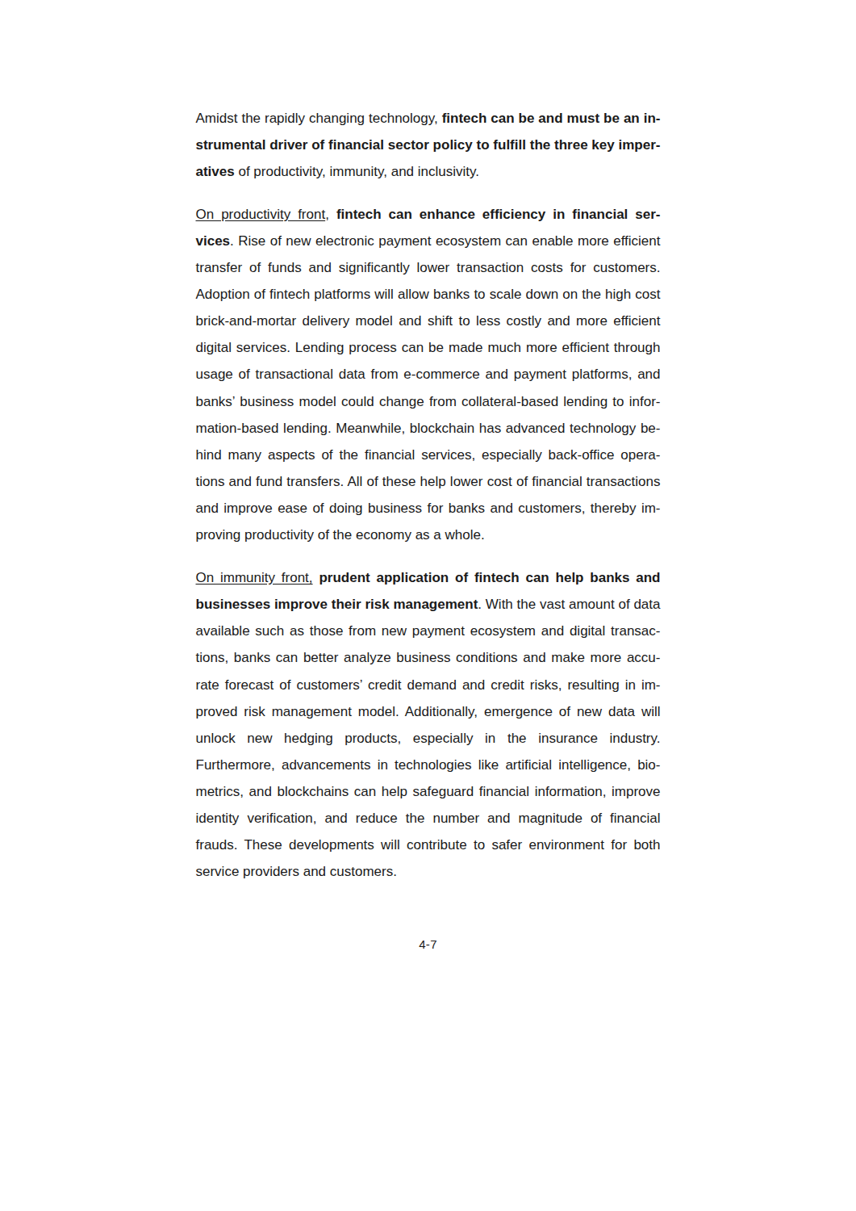Amidst the rapidly changing technology, fintech can be and must be an instrumental driver of financial sector policy to fulfill the three key imperatives of productivity, immunity, and inclusivity.
On productivity front, fintech can enhance efficiency in financial services. Rise of new electronic payment ecosystem can enable more efficient transfer of funds and significantly lower transaction costs for customers. Adoption of fintech platforms will allow banks to scale down on the high cost brick-and-mortar delivery model and shift to less costly and more efficient digital services. Lending process can be made much more efficient through usage of transactional data from e-commerce and payment platforms, and banks’ business model could change from collateral-based lending to information-based lending. Meanwhile, blockchain has advanced technology behind many aspects of the financial services, especially back-office operations and fund transfers. All of these help lower cost of financial transactions and improve ease of doing business for banks and customers, thereby improving productivity of the economy as a whole.
On immunity front, prudent application of fintech can help banks and businesses improve their risk management. With the vast amount of data available such as those from new payment ecosystem and digital transactions, banks can better analyze business conditions and make more accurate forecast of customers’ credit demand and credit risks, resulting in improved risk management model. Additionally, emergence of new data will unlock new hedging products, especially in the insurance industry. Furthermore, advancements in technologies like artificial intelligence, biometrics, and blockchains can help safeguard financial information, improve identity verification, and reduce the number and magnitude of financial frauds. These developments will contribute to safer environment for both service providers and customers.
4-7